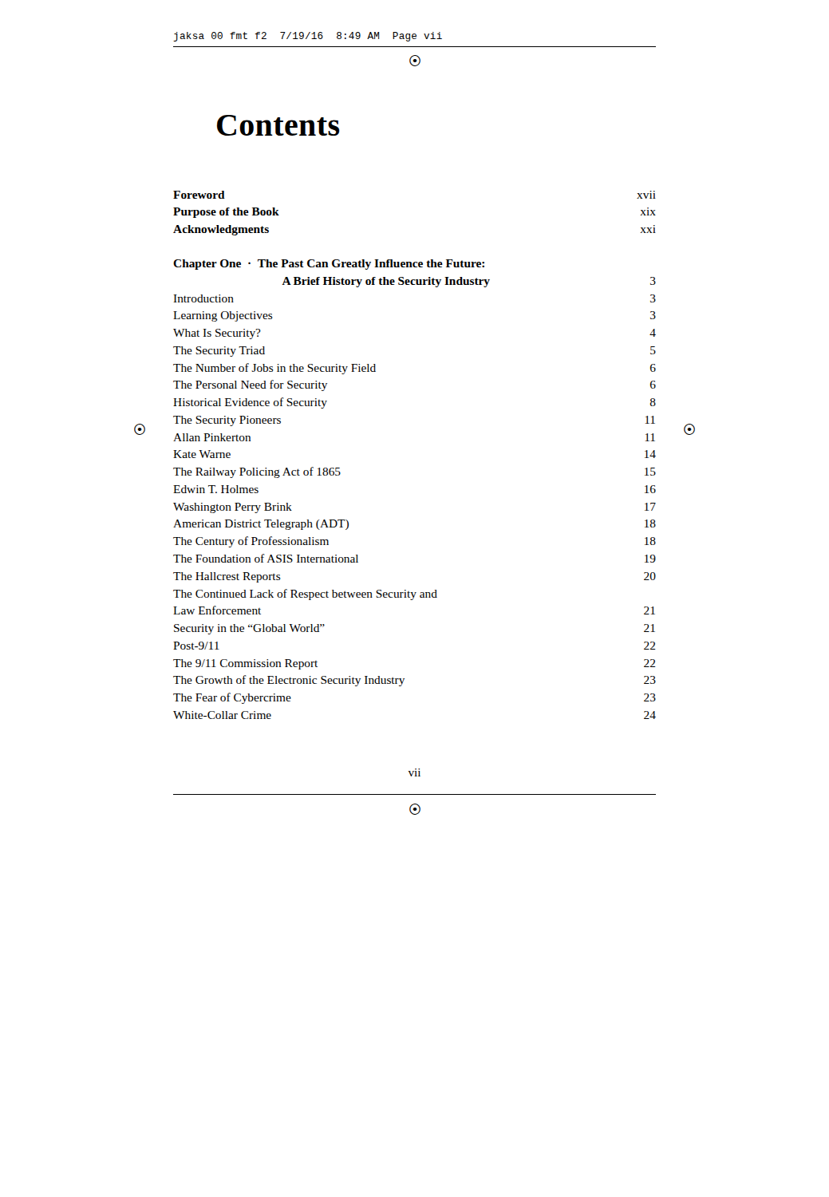jaksa 00 fmt f2 7/19/16 8:49 AM Page vii
⦿
⦿
⦿
Contents
| Foreword | xvii |
| Purpose of the Book | xix |
| Acknowledgments | xxi |
| Chapter One · The Past Can Greatly Influence the Future: | |
| A Brief History of the Security Industry | 3 |
| Introduction | 3 |
| Learning Objectives | 3 |
| What Is Security? | 4 |
| The Security Triad | 5 |
| The Number of Jobs in the Security Field | 6 |
| The Personal Need for Security | 6 |
| Historical Evidence of Security | 8 |
| The Security Pioneers | 11 |
| Allan Pinkerton | 11 |
| Kate Warne | 14 |
| The Railway Policing Act of 1865 | 15 |
| Edwin T. Holmes | 16 |
| Washington Perry Brink | 17 |
| American District Telegraph (ADT) | 18 |
| The Century of Professionalism | 18 |
| The Foundation of ASIS International | 19 |
| The Hallcrest Reports | 20 |
| The Continued Lack of Respect between Security and | |
| Law Enforcement | 21 |
| Security in the “Global World” | 21 |
| Post-9/11 | 22 |
| The 9/11 Commission Report | 22 |
| The Growth of the Electronic Security Industry | 23 |
| The Fear of Cybercrime | 23 |
| White-Collar Crime | 24 |
vii
⦿